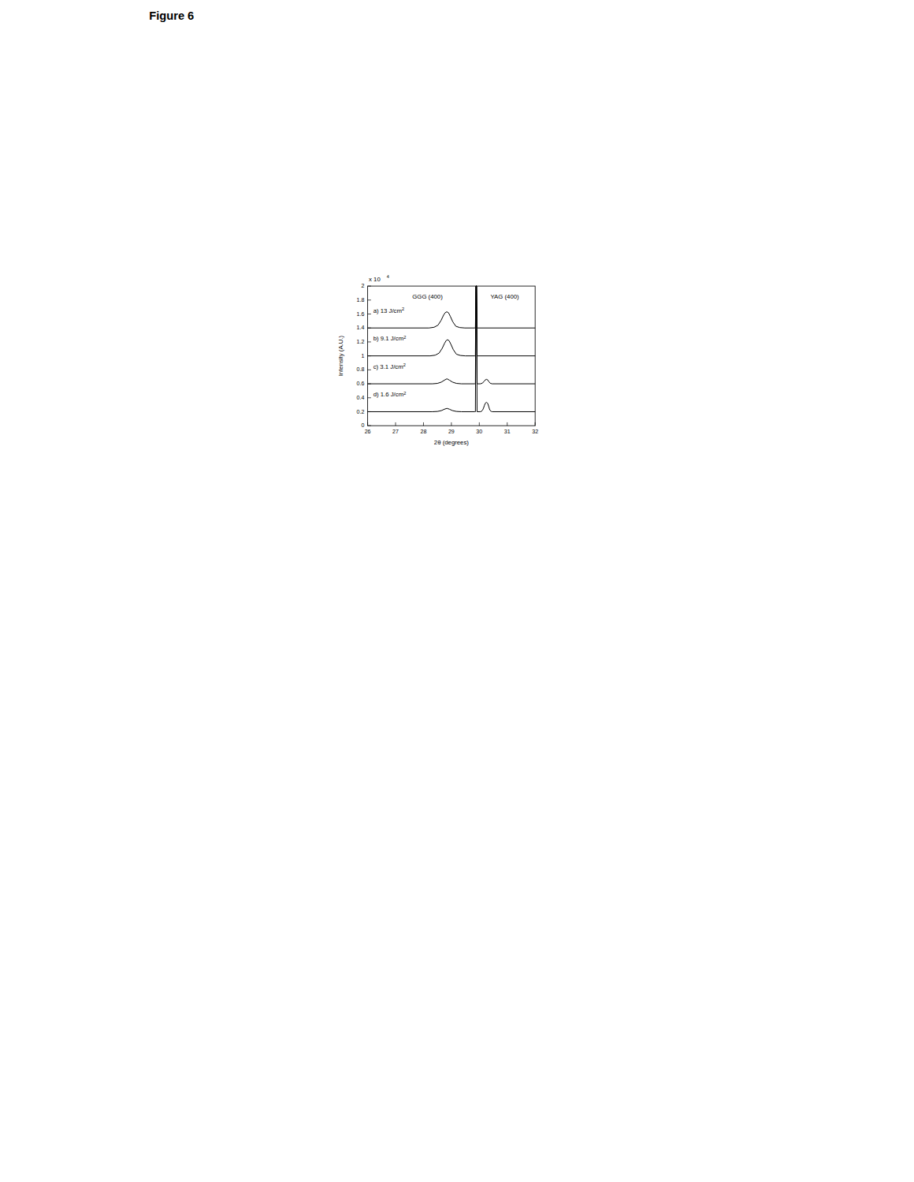Figure 6
x 10 4 0 0.2 0.4 0.6 0.8 1 1.2 1.4 1.6 1.8 2 Intensity (A.U.) 26 27 28 29 30 31 32 2θ (degrees) GGG (400) YAG (400) a) 13 J/cm2 b) 9.1 J/cm2 c) 3.1 J/cm2 d) 1.6 J/cm2